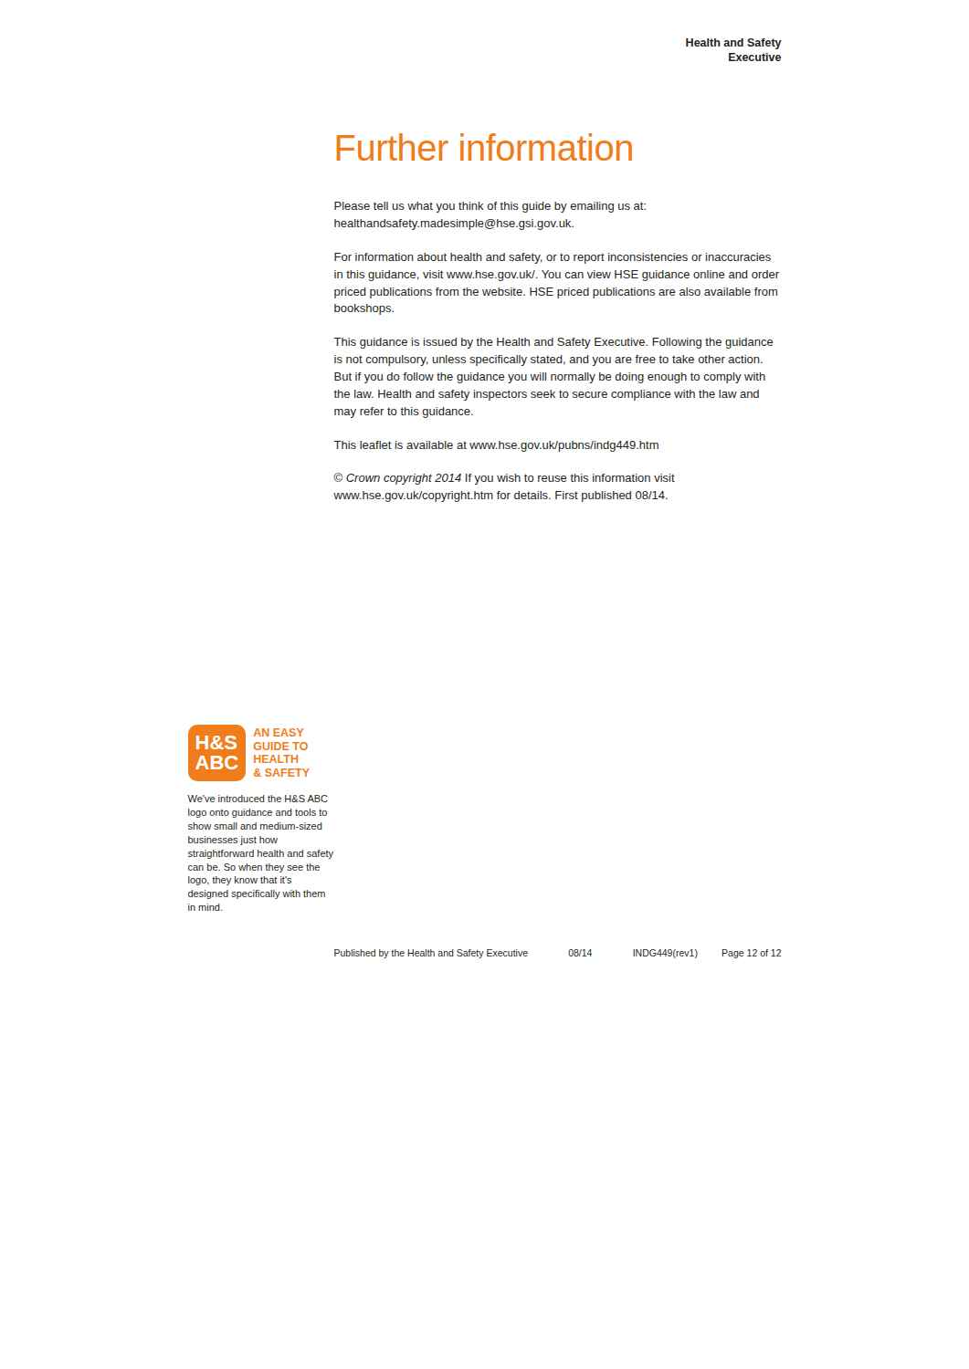Health and Safety
Executive
Further information
Please tell us what you think of this guide by emailing us at:
healthandsafety.madesimple@hse.gsi.gov.uk.
For information about health and safety, or to report inconsistencies or inaccuracies in this guidance, visit www.hse.gov.uk/. You can view HSE guidance online and order priced publications from the website. HSE priced publications are also available from bookshops.
This guidance is issued by the Health and Safety Executive. Following the guidance is not compulsory, unless specifically stated, and you are free to take other action. But if you do follow the guidance you will normally be doing enough to comply with the law. Health and safety inspectors seek to secure compliance with the law and may refer to this guidance.
This leaflet is available at www.hse.gov.uk/pubns/indg449.htm
© Crown copyright 2014 If you wish to reuse this information visit www.hse.gov.uk/copyright.htm for details. First published 08/14.
H&S ABC
AN EASY
GUIDE TO
HEALTH
& SAFETY
We've introduced the H&S ABC logo onto guidance and tools to show small and medium-sized businesses just how straightforward health and safety can be. So when they see the logo, they know that it's designed specifically with them in mind.
Published by the Health and Safety Executive
08/14
INDG449(rev1)
Page 12 of 12